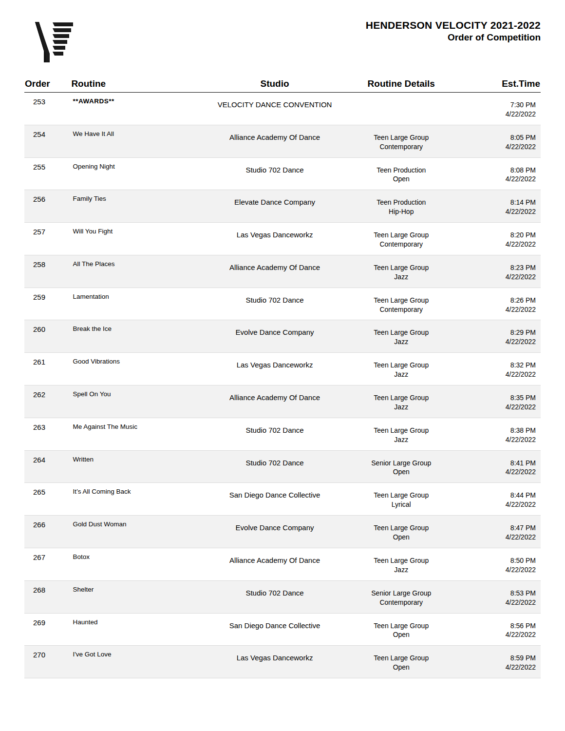HENDERSON VELOCITY 2021-2022
Order of Competition
| Order | Routine | Studio | Routine Details | Est.Time |
| --- | --- | --- | --- | --- |
| 253 | **AWARDS** | VELOCITY DANCE CONVENTION | | 7:30 PM 4/22/2022 |
| 254 | We Have It All | Alliance Academy Of Dance | Teen Large Group Contemporary | 8:05 PM 4/22/2022 |
| 255 | Opening Night | Studio 702 Dance | Teen Production Open | 8:08 PM 4/22/2022 |
| 256 | Family Ties | Elevate Dance Company | Teen Production Hip-Hop | 8:14 PM 4/22/2022 |
| 257 | Will You Fight | Las Vegas Danceworkz | Teen Large Group Contemporary | 8:20 PM 4/22/2022 |
| 258 | All The Places | Alliance Academy Of Dance | Teen Large Group Jazz | 8:23 PM 4/22/2022 |
| 259 | Lamentation | Studio 702 Dance | Teen Large Group Contemporary | 8:26 PM 4/22/2022 |
| 260 | Break the Ice | Evolve Dance Company | Teen Large Group Jazz | 8:29 PM 4/22/2022 |
| 261 | Good Vibrations | Las Vegas Danceworkz | Teen Large Group Jazz | 8:32 PM 4/22/2022 |
| 262 | Spell On You | Alliance Academy Of Dance | Teen Large Group Jazz | 8:35 PM 4/22/2022 |
| 263 | Me Against The Music | Studio 702 Dance | Teen Large Group Jazz | 8:38 PM 4/22/2022 |
| 264 | Written | Studio 702 Dance | Senior Large Group Open | 8:41 PM 4/22/2022 |
| 265 | It’s All Coming Back | San Diego Dance Collective | Teen Large Group Lyrical | 8:44 PM 4/22/2022 |
| 266 | Gold Dust Woman | Evolve Dance Company | Teen Large Group Open | 8:47 PM 4/22/2022 |
| 267 | Botox | Alliance Academy Of Dance | Teen Large Group Jazz | 8:50 PM 4/22/2022 |
| 268 | Shelter | Studio 702 Dance | Senior Large Group Contemporary | 8:53 PM 4/22/2022 |
| 269 | Haunted | San Diego Dance Collective | Teen Large Group Open | 8:56 PM 4/22/2022 |
| 270 | I've Got Love | Las Vegas Danceworkz | Teen Large Group Open | 8:59 PM 4/22/2022 |